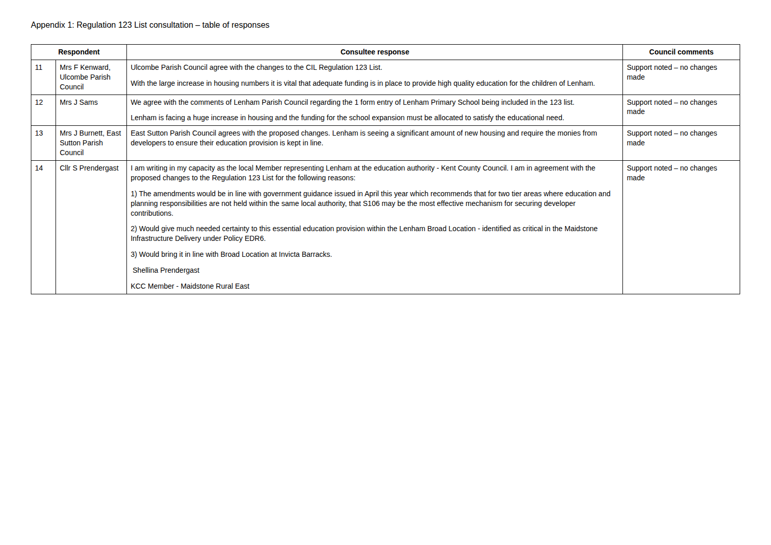Appendix 1: Regulation 123 List consultation – table of responses
| Respondent | Consultee response | Council comments |
| --- | --- | --- |
| 11 | Mrs F Kenward, Ulcombe Parish Council | Ulcombe Parish Council agree with the changes to the CIL Regulation 123 List. With the large increase in housing numbers it is vital that adequate funding is in place to provide high quality education for the children of Lenham. | Support noted – no changes made |
| 12 | Mrs J Sams | We agree with the comments of Lenham Parish Council regarding the 1 form entry of Lenham Primary School being included in the 123 list. Lenham is facing a huge increase in housing and the funding for the school expansion must be allocated to satisfy the educational need. | Support noted – no changes made |
| 13 | Mrs J Burnett, East Sutton Parish Council | East Sutton Parish Council agrees with the proposed changes. Lenham is seeing a significant amount of new housing and require the monies from developers to ensure their education provision is kept in line. | Support noted – no changes made |
| 14 | Cllr S Prendergast | I am writing in my capacity as the local Member representing Lenham at the education authority - Kent County Council. I am in agreement with the proposed changes to the Regulation 123 List for the following reasons: 1) The amendments would be in line with government guidance issued in April this year which recommends that for two tier areas where education and planning responsibilities are not held within the same local authority, that S106 may be the most effective mechanism for securing developer contributions. 2) Would give much needed certainty to this essential education provision within the Lenham Broad Location - identified as critical in the Maidstone Infrastructure Delivery under Policy EDR6. 3) Would bring it in line with Broad Location at Invicta Barracks. Shellina Prendergast KCC Member - Maidstone Rural East | Support noted – no changes made |